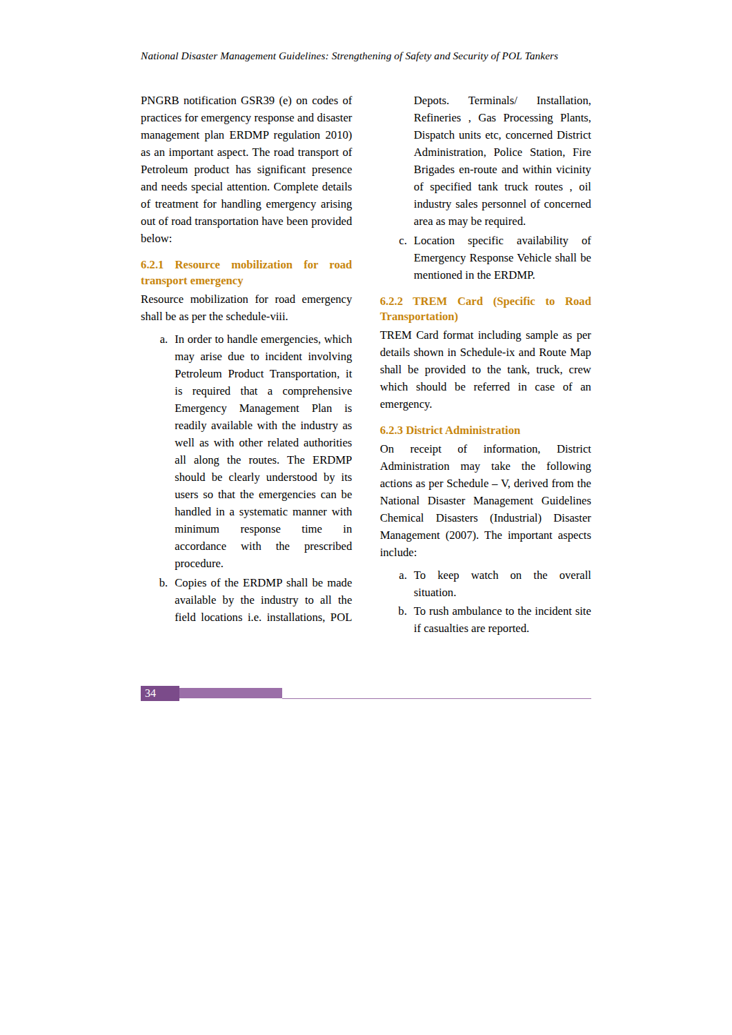National Disaster Management Guidelines: Strengthening of Safety and Security of POL Tankers
PNGRB notification GSR39 (e) on codes of practices for emergency response and disaster management plan ERDMP regulation 2010) as an important aspect. The road transport of Petroleum product has significant presence and needs special attention. Complete details of treatment for handling emergency arising out of road transportation have been provided below:
6.2.1 Resource mobilization for road transport emergency
Resource mobilization for road emergency shall be as per the schedule-viii.
In order to handle emergencies, which may arise due to incident involving Petroleum Product Transportation, it is required that a comprehensive Emergency Management Plan is readily available with the industry as well as with other related authorities all along the routes. The ERDMP should be clearly understood by its users so that the emergencies can be handled in a systematic manner with minimum response time in accordance with the prescribed procedure.
Copies of the ERDMP shall be made available by the industry to all the field locations i.e. installations, POL Depots. Terminals/ Installation, Refineries , Gas Processing Plants, Dispatch units etc, concerned District Administration, Police Station, Fire Brigades en-route and within vicinity of specified tank truck routes , oil industry sales personnel of concerned area as may be required.
Location specific availability of Emergency Response Vehicle shall be mentioned in the ERDMP.
6.2.2 TREM Card (Specific to Road Transportation)
TREM Card format including sample as per details shown in Schedule-ix and Route Map shall be provided to the tank, truck, crew which should be referred in case of an emergency.
6.2.3 District Administration
On receipt of information, District Administration may take the following actions as per Schedule – V, derived from the National Disaster Management Guidelines Chemical Disasters (Industrial) Disaster Management (2007). The important aspects include:
To keep watch on the overall situation.
To rush ambulance to the incident site if casualties are reported.
34